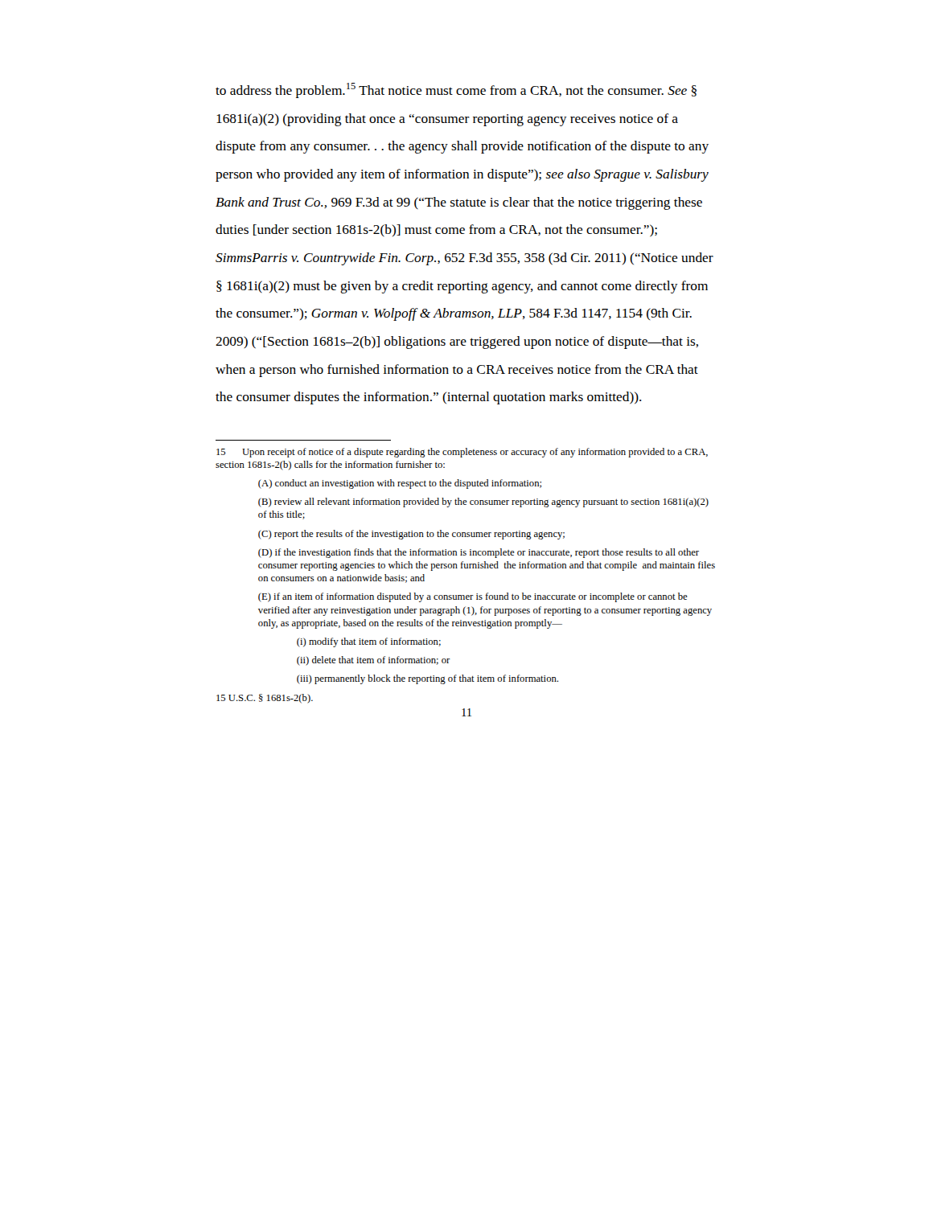to address the problem.15 That notice must come from a CRA, not the consumer. See § 1681i(a)(2) (providing that once a “consumer reporting agency receives notice of a dispute from any consumer. . . the agency shall provide notification of the dispute to any person who provided any item of information in dispute”); see also Sprague v. Salisbury Bank and Trust Co., 969 F.3d at 99 (“The statute is clear that the notice triggering these duties [under section 1681s-2(b)] must come from a CRA, not the consumer.”); SimmsParris v. Countrywide Fin. Corp., 652 F.3d 355, 358 (3d Cir. 2011) (“Notice under § 1681i(a)(2) must be given by a credit reporting agency, and cannot come directly from the consumer.”); Gorman v. Wolpoff & Abramson, LLP, 584 F.3d 1147, 1154 (9th Cir. 2009) (“[Section 1681s–2(b)] obligations are triggered upon notice of dispute—that is, when a person who furnished information to a CRA receives notice from the CRA that the consumer disputes the information.” (internal quotation marks omitted)).
15 Upon receipt of notice of a dispute regarding the completeness or accuracy of any information provided to a CRA, section 1681s-2(b) calls for the information furnisher to:
(A) conduct an investigation with respect to the disputed information;
(B) review all relevant information provided by the consumer reporting agency pursuant to section 1681i(a)(2) of this title;
(C) report the results of the investigation to the consumer reporting agency;
(D) if the investigation finds that the information is incomplete or inaccurate, report those results to all other consumer reporting agencies to which the person furnished the information and that compile and maintain files on consumers on a nationwide basis; and
(E) if an item of information disputed by a consumer is found to be inaccurate or incomplete or cannot be verified after any reinvestigation under paragraph (1), for purposes of reporting to a consumer reporting agency only, as appropriate, based on the results of the reinvestigation promptly—
(i) modify that item of information;
(ii) delete that item of information; or
(iii) permanently block the reporting of that item of information.
15 U.S.C. § 1681s-2(b).
11